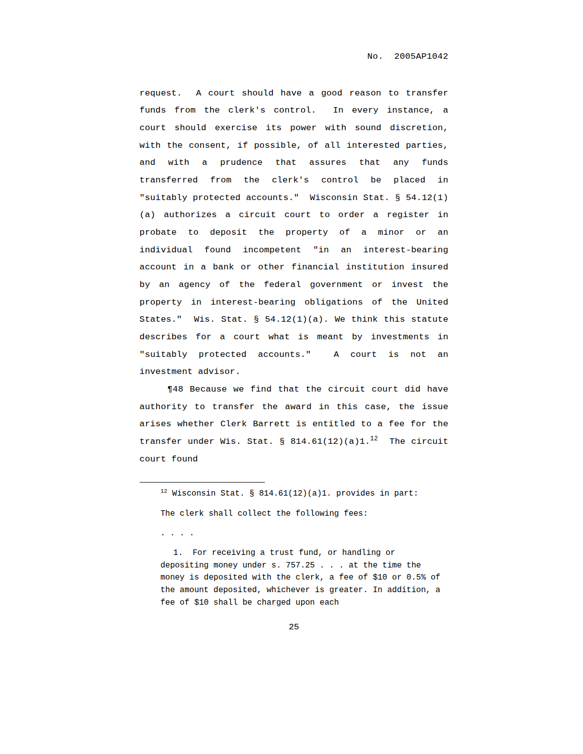No. 2005AP1042
request. A court should have a good reason to transfer funds from the clerk's control. In every instance, a court should exercise its power with sound discretion, with the consent, if possible, of all interested parties, and with a prudence that assures that any funds transferred from the clerk's control be placed in "suitably protected accounts." Wisconsin Stat. § 54.12(1)(a) authorizes a circuit court to order a register in probate to deposit the property of a minor or an individual found incompetent "in an interest-bearing account in a bank or other financial institution insured by an agency of the federal government or invest the property in interest-bearing obligations of the United States." Wis. Stat. § 54.12(1)(a). We think this statute describes for a court what is meant by investments in "suitably protected accounts." A court is not an investment advisor.
¶48 Because we find that the circuit court did have authority to transfer the award in this case, the issue arises whether Clerk Barrett is entitled to a fee for the transfer under Wis. Stat. § 814.61(12)(a)1.12 The circuit court found
12 Wisconsin Stat. § 814.61(12)(a)1. provides in part:
The clerk shall collect the following fees:
. . . .
1. For receiving a trust fund, or handling or depositing money under s. 757.25 . . . at the time the money is deposited with the clerk, a fee of $10 or 0.5% of the amount deposited, whichever is greater. In addition, a fee of $10 shall be charged upon each
25